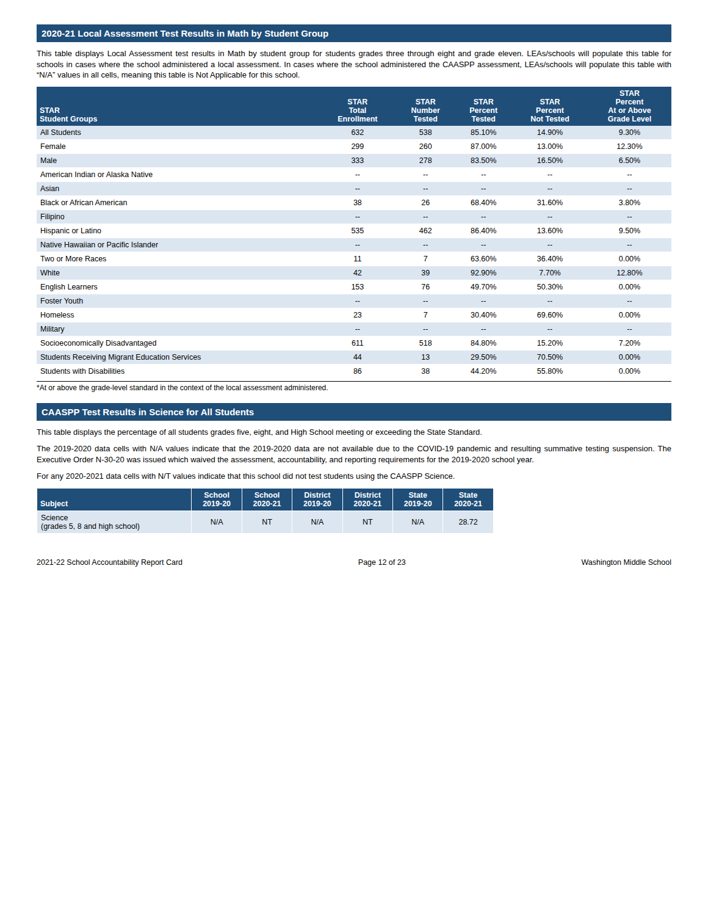2020-21 Local Assessment Test Results in Math by Student Group
This table displays Local Assessment test results in Math by student group for students grades three through eight and grade eleven. LEAs/schools will populate this table for schools in cases where the school administered a local assessment. In cases where the school administered the CAASPP assessment, LEAs/schools will populate this table with “N/A” values in all cells, meaning this table is Not Applicable for this school.
| STAR Student Groups | STAR Total Enrollment | STAR Number Tested | STAR Percent Tested | STAR Percent Not Tested | STAR Percent At or Above Grade Level |
| --- | --- | --- | --- | --- | --- |
| All Students | 632 | 538 | 85.10% | 14.90% | 9.30% |
| Female | 299 | 260 | 87.00% | 13.00% | 12.30% |
| Male | 333 | 278 | 83.50% | 16.50% | 6.50% |
| American Indian or Alaska Native | -- | -- | -- | -- | -- |
| Asian | -- | -- | -- | -- | -- |
| Black or African American | 38 | 26 | 68.40% | 31.60% | 3.80% |
| Filipino | -- | -- | -- | -- | -- |
| Hispanic or Latino | 535 | 462 | 86.40% | 13.60% | 9.50% |
| Native Hawaiian or Pacific Islander | -- | -- | -- | -- | -- |
| Two or More Races | 11 | 7 | 63.60% | 36.40% | 0.00% |
| White | 42 | 39 | 92.90% | 7.70% | 12.80% |
| English Learners | 153 | 76 | 49.70% | 50.30% | 0.00% |
| Foster Youth | -- | -- | -- | -- | -- |
| Homeless | 23 | 7 | 30.40% | 69.60% | 0.00% |
| Military | -- | -- | -- | -- | -- |
| Socioeconomically Disadvantaged | 611 | 518 | 84.80% | 15.20% | 7.20% |
| Students Receiving Migrant Education Services | 44 | 13 | 29.50% | 70.50% | 0.00% |
| Students with Disabilities | 86 | 38 | 44.20% | 55.80% | 0.00% |
*At or above the grade-level standard in the context of the local assessment administered.
CAASPP Test Results in Science for All Students
This table displays the percentage of all students grades five, eight, and High School meeting or exceeding the State Standard.
The 2019-2020 data cells with N/A values indicate that the 2019-2020 data are not available due to the COVID-19 pandemic and resulting summative testing suspension. The Executive Order N-30-20 was issued which waived the assessment, accountability, and reporting requirements for the 2019-2020 school year.
For any 2020-2021 data cells with N/T values indicate that this school did not test students using the CAASPP Science.
| Subject | School 2019-20 | School 2020-21 | District 2019-20 | District 2020-21 | State 2019-20 | State 2020-21 |
| --- | --- | --- | --- | --- | --- | --- |
| Science (grades 5, 8 and high school) | N/A | NT | N/A | NT | N/A | 28.72 |
2021-22 School Accountability Report Card Page 12 of 23 Washington Middle School